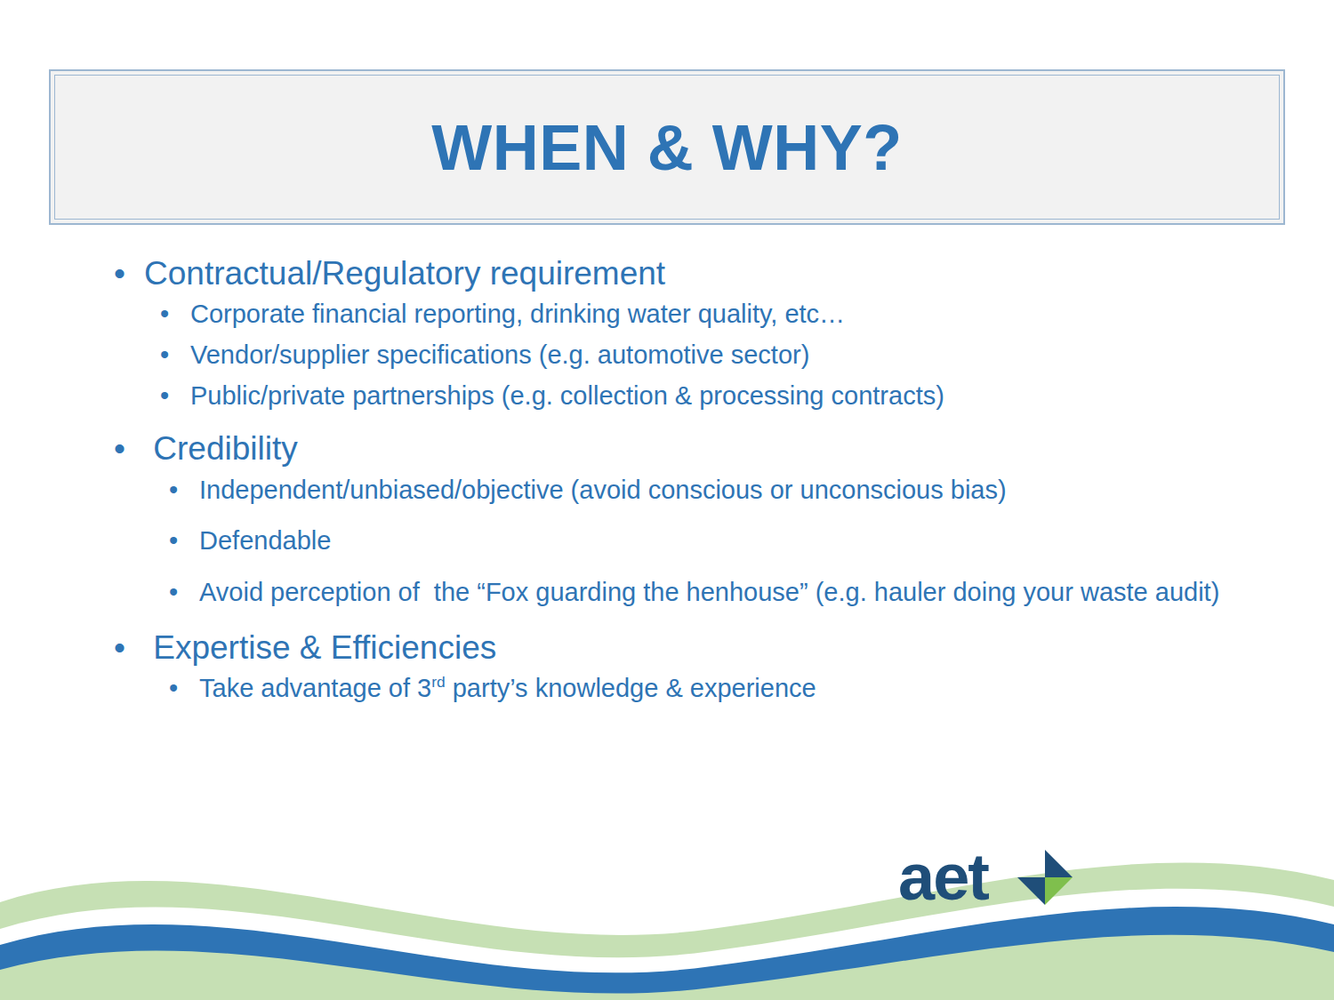WHEN & WHY?
Contractual/Regulatory requirement
Corporate financial reporting, drinking water quality, etc…
Vendor/supplier specifications (e.g. automotive sector)
Public/private partnerships (e.g. collection & processing contracts)
Credibility
Independent/unbiased/objective (avoid conscious or unconscious bias)
Defendable
Avoid perception of the “Fox guarding the henhouse” (e.g. hauler doing your waste audit)
Expertise & Efficiencies
Take advantage of 3rd party’s knowledge & experience
aet